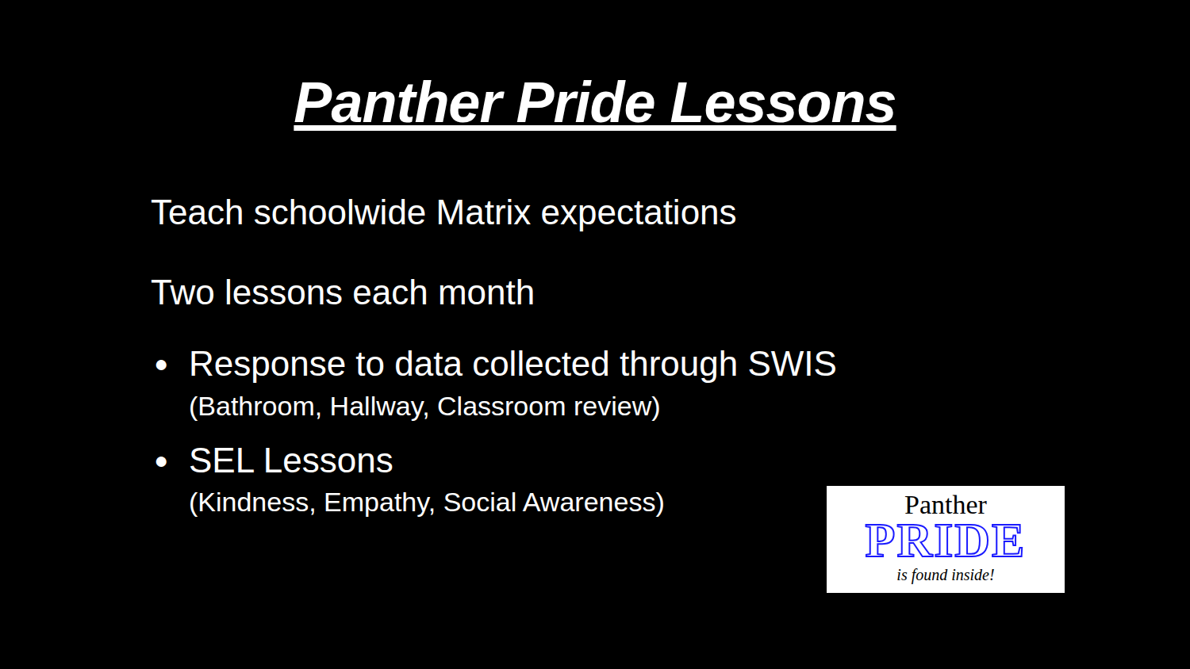Panther Pride Lessons
Teach schoolwide Matrix expectations
Two lessons each month
Response to data collected through SWIS (Bathroom, Hallway, Classroom review)
SEL Lessons (Kindness, Empathy, Social Awareness)
Panther
PRIDE
is found inside!